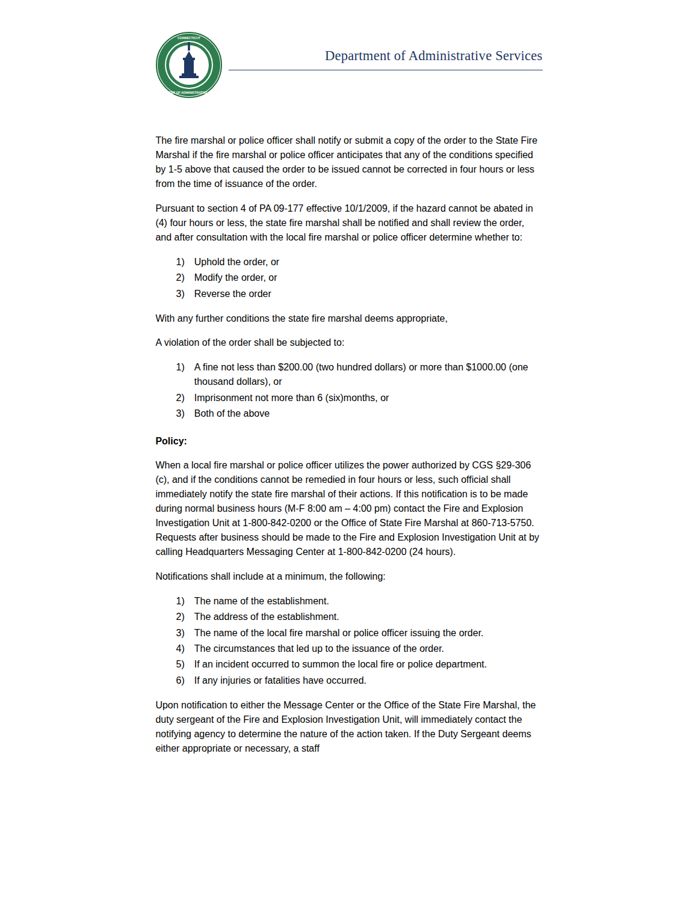CONNECTICUT DEPARTMENT OF ADMINISTRATIVE SERVICES
Department of Administrative Services
The fire marshal or police officer shall notify or submit a copy of the order to the State Fire Marshal if the fire marshal or police officer anticipates that any of the conditions specified by 1-5 above that caused the order to be issued cannot be corrected in four hours or less from the time of issuance of the order.
Pursuant to section 4 of PA 09-177 effective 10/1/2009, if the hazard cannot be abated in (4) four hours or less, the state fire marshal shall be notified and shall review the order, and after consultation with the local fire marshal or police officer determine whether to:
Uphold the order, or
Modify the order, or
Reverse the order
With any further conditions the state fire marshal deems appropriate,
A violation of the order shall be subjected to:
A fine not less than $200.00 (two hundred dollars) or more than $1000.00 (one thousand dollars), or
Imprisonment not more than 6 (six)months, or
Both of the above
Policy:
When a local fire marshal or police officer utilizes the power authorized by CGS §29-306 (c), and if the conditions cannot be remedied in four hours or less, such official shall immediately notify the state fire marshal of their actions. If this notification is to be made during normal business hours (M-F 8:00 am – 4:00 pm) contact the Fire and Explosion Investigation Unit at 1-800-842-0200 or the Office of State Fire Marshal at 860-713-5750. Requests after business should be made to the Fire and Explosion Investigation Unit at by calling Headquarters Messaging Center at 1-800-842-0200 (24 hours).
Notifications shall include at a minimum, the following:
The name of the establishment.
The address of the establishment.
The name of the local fire marshal or police officer issuing the order.
The circumstances that led up to the issuance of the order.
If an incident occurred to summon the local fire or police department.
If any injuries or fatalities have occurred.
Upon notification to either the Message Center or the Office of the State Fire Marshal, the duty sergeant of the Fire and Explosion Investigation Unit, will immediately contact the notifying agency to determine the nature of the action taken. If the Duty Sergeant deems either appropriate or necessary, a staff